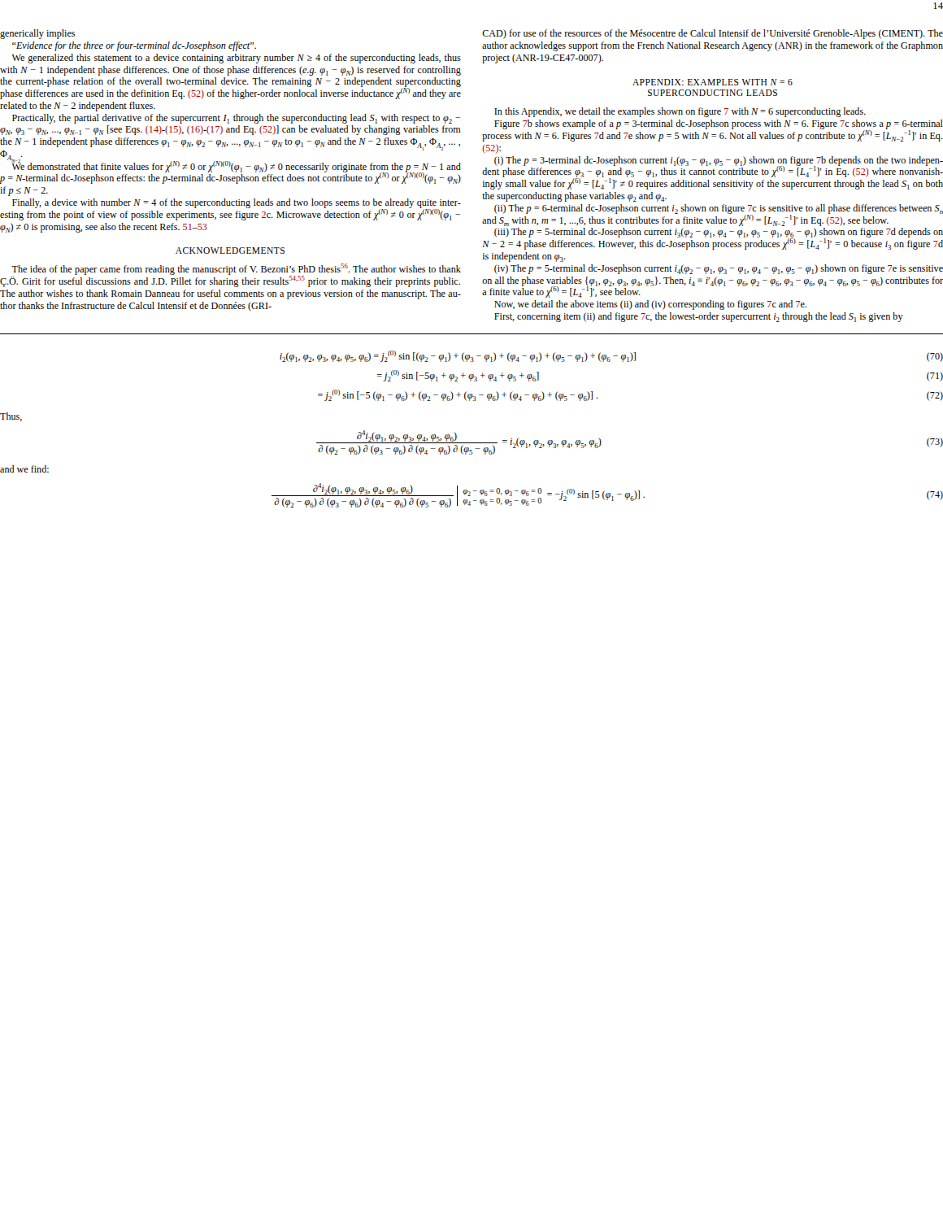14
generically implies
“Evidence for the three or four-terminal dc-Josephson effect”.
We generalized this statement to a device containing arbitrary number N ≥ 4 of the superconducting leads, thus with N − 1 independent phase differences. One of those phase differences (e.g. φ1 − φN) is reserved for controlling the current-phase relation of the overall two-terminal device. The remaining N − 2 independent superconducting phase differences are used in the definition Eq. (52) of the higher-order nonlocal inverse inductance χ(N) and they are related to the N − 2 independent fluxes.
Practically, the partial derivative of the supercurrent I1 through the superconducting lead S1 with respect to φ2 − φN, φ3 − φN, ..., φN−1 − φN [see Eqs. (14)-(15), (16)-(17) and Eq. (52)] can be evaluated by changing variables from the N − 1 independent phase differences φ1 − φN, φ2 − φN, ..., φN−1 − φN to φ1 − φN and the N − 2 fluxes ΦA1, ΦA2, ... , ΦAN−2.
We demonstrated that finite values for χ(N) ≠ 0 or χ(N)(0)(φ1 − φN) ≠ 0 necessarily originate from the p = N − 1 and p = N-terminal dc-Josephson effects: the p-terminal dc-Josephson effect does not contribute to χ(N) or χ(N)(0)(φ1 − φN) if p ≤ N − 2.
Finally, a device with number N = 4 of the superconducting leads and two loops seems to be already quite interesting from the point of view of possible experiments, see figure 2c. Microwave detection of χ(N) ≠ 0 or χ(N)(0)(φ1 − φN) ≠ 0 is promising, see also the recent Refs. 51–53
Acknowledgements
The idea of the paper came from reading the manuscript of V. Bezoni’s PhD thesis56. The author wishes to thank Ç.Ö. Girit for useful discussions and J.D. Pillet for sharing their results54,55 prior to making their preprints public. The author wishes to thank Romain Danneau for useful comments on a previous version of the manuscript. The author thanks the Infrastructure de Calcul Intensif et de Données (GRI-
CAD) for use of the resources of the Mésocentre de Calcul Intensif de l’Université Grenoble-Alpes (CIMENT). The author acknowledges support from the French National Research Agency (ANR) in the framework of the Graphmon project (ANR-19-CE47-0007).
Appendix: Examples with N = 6
superconducting leads
In this Appendix, we detail the examples shown on figure 7 with N = 6 superconducting leads.
Figure 7b shows example of a p = 3-terminal dc-Josephson process with N = 6. Figure 7c shows a p = 6-terminal process with N = 6. Figures 7d and 7e show p = 5 with N = 6. Not all values of p contribute to χ(N) = [LN−2−1]′ in Eq. (52):
(i) The p = 3-terminal dc-Josephson current i1(φ3 − φ1, φ5 − φ1) shown on figure 7b depends on the two independent phase differences φ3 − φ1 and φ5 − φ1, thus it cannot contribute to χ(6) = [L4−1]′ in Eq. (52) where nonvanishingly small value for χ(6) = [L4−1]′ ≠ 0 requires additional sensitivity of the supercurrent through the lead S1 on both the superconducting phase variables φ2 and φ4.
(ii) The p = 6-terminal dc-Josephson current i2 shown on figure 7c is sensitive to all phase differences between Sn and Sm with n, m = 1, ...,6, thus it contributes for a finite value to χ(N) = [LN−2−1]′ in Eq. (52), see below.
(iii) The p = 5-terminal dc-Josephson current i3(φ2 − φ1, φ4 − φ1, φ5 − φ1, φ6 − φ1) shown on figure 7d depends on N − 2 = 4 phase differences. However, this dc-Josephson process produces χ(6) = [L4−1]′ = 0 because i3 on figure 7d is independent on φ3.
(iv) The p = 5-terminal dc-Josephson current i4(φ2 − φ1, φ3 − φ1, φ4 − φ1, φ5 − φ1) shown on figure 7e is sensitive on all the phase variables {φ1, φ2, φ3, φ4, φ5}. Then, i4 ≡ i′4(φ1 − φ6, φ2 − φ6, φ3 − φ6, φ4 − φ6, φ5 − φ6) contributes for a finite value to χ(6) = [L4−1]′, see below.
Now, we detail the above items (ii) and (iv) corresponding to figures 7c and 7e.
First, concerning item (ii) and figure 7c, the lowest-order supercurrent i2 through the lead S1 is given by
i2(φ1, φ2, φ3, φ4, φ5, φ6) = j2(0) sin [(φ2 − φ1) + (φ3 − φ1) + (φ4 − φ1) + (φ5 − φ1) + (φ6 − φ1)]
(70)
= j2(0) sin [−5φ1 + φ2 + φ3 + φ4 + φ5 + φ6]
(71)
= j2(0) sin [−5 (φ1 − φ6) + (φ2 − φ6) + (φ3 − φ6) + (φ4 − φ6) + (φ5 − φ6)] .
(72)
Thus,
∂4i2(φ1, φ2, φ3, φ4, φ5, φ6) ∂ (φ2 − φ6) ∂ (φ3 − φ6) ∂ (φ4 − φ6) ∂ (φ5 − φ6) = i2(φ1, φ2, φ3, φ4, φ5, φ6)
(73)
and we find:
∂4i2(φ1, φ2, φ3, φ4, φ5, φ6) ∂ (φ2 − φ6) ∂ (φ3 − φ6) ∂ (φ4 − φ6) ∂ (φ5 − φ6) φ2 − φ6 = 0, φ3 − φ6 = 0
φ4 − φ6 = 0, φ5 − φ6 = 0 = −j2(0) sin [5 (φ1 − φ6)] .
(74)